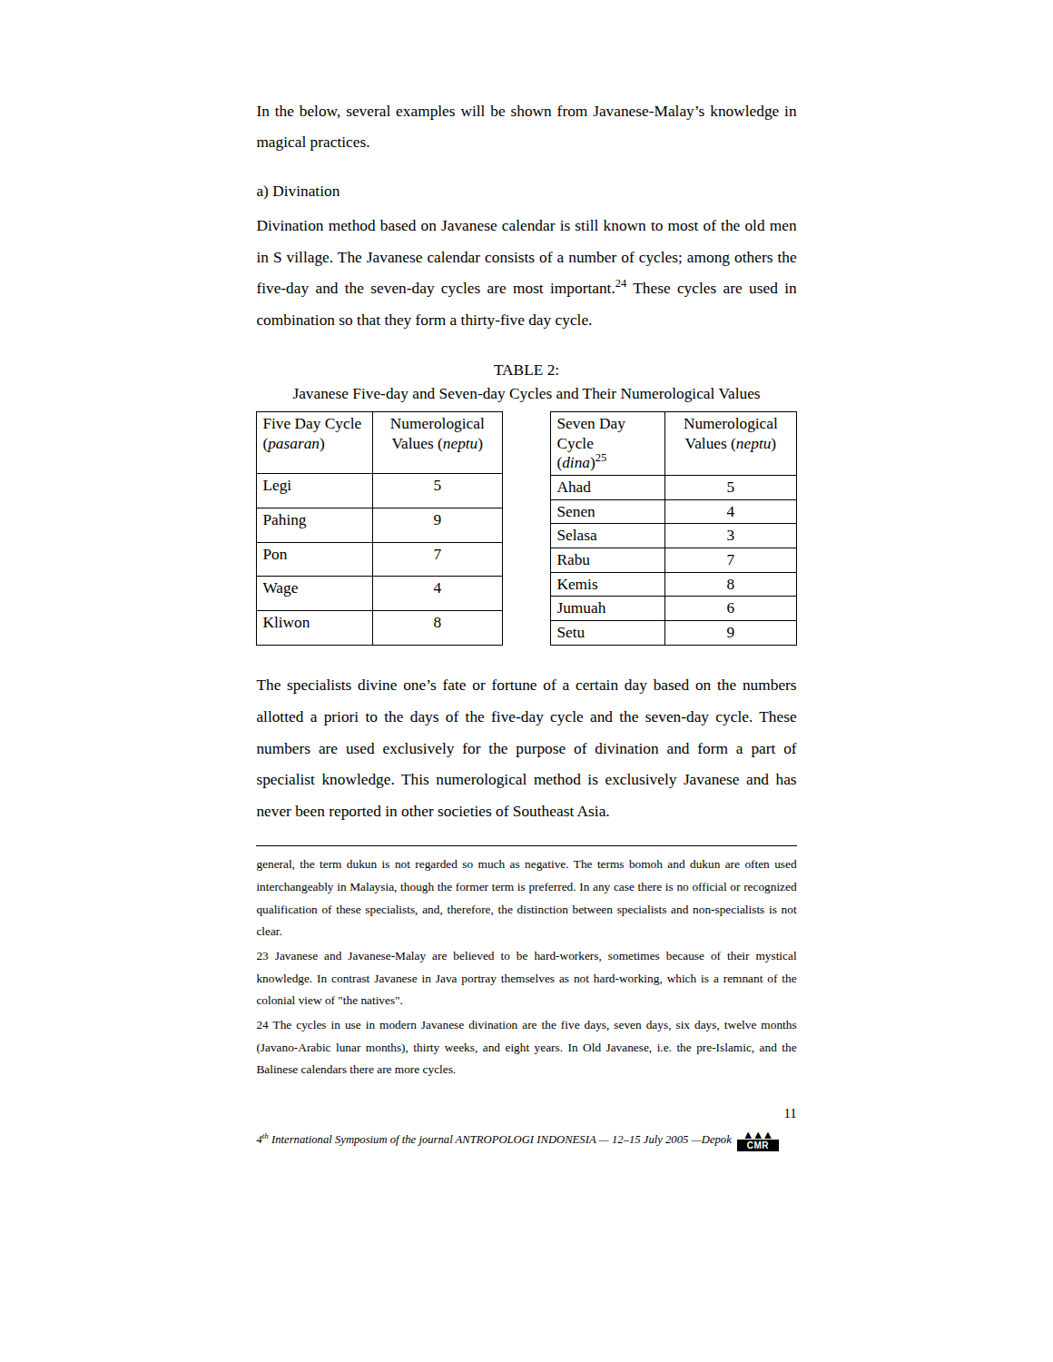In the below, several examples will be shown from Javanese-Malay’s knowledge in magical practices.
a) Divination
Divination method based on Javanese calendar is still known to most of the old men in S village. The Javanese calendar consists of a number of cycles; among others the five-day and the seven-day cycles are most important.24 These cycles are used in combination so that they form a thirty-five day cycle.
TABLE 2: Javanese Five-day and Seven-day Cycles and Their Numerological Values
| Five Day Cycle ( pasaran ) | Numerological Values ( neptu ) |
| --- | --- |
| Legi | 5 |
| Pahing | 9 |
| Pon | 7 |
| Wage | 4 |
| Kliwon | 8 |
| Seven Day Cycle ( dina ) 25 | Numerological Values ( neptu ) |
| --- | --- |
| Ahad | 5 |
| Senen | 4 |
| Selasa | 3 |
| Rabu | 7 |
| Kemis | 8 |
| Jumuah | 6 |
| Setu | 9 |
The specialists divine one’s fate or fortune of a certain day based on the numbers allotted a priori to the days of the five-day cycle and the seven-day cycle. These numbers are used exclusively for the purpose of divination and form a part of specialist knowledge. This numerological method is exclusively Javanese and has never been reported in other societies of Southeast Asia.
general, the term dukun is not regarded so much as negative. The terms bomoh and dukun are often used interchangeably in Malaysia, though the former term is preferred. In any case there is no official or recognized qualification of these specialists, and, therefore, the distinction between specialists and non-specialists is not clear.
23 Javanese and Javanese-Malay are believed to be hard-workers, sometimes because of their mystical knowledge. In contrast Javanese in Java portray themselves as not hard-working, which is a remnant of the colonial view of "the natives".
24 The cycles in use in modern Javanese divination are the five days, seven days, six days, twelve months (Javano-Arabic lunar months), thirty weeks, and eight years. In Old Javanese, i.e. the pre-Islamic, and the Balinese calendars there are more cycles.
11
4th International Symposium of the journal ANTROPOLOGI INDONESIA — 12–15 July 2005 —Depok ▲▲▲ CMR